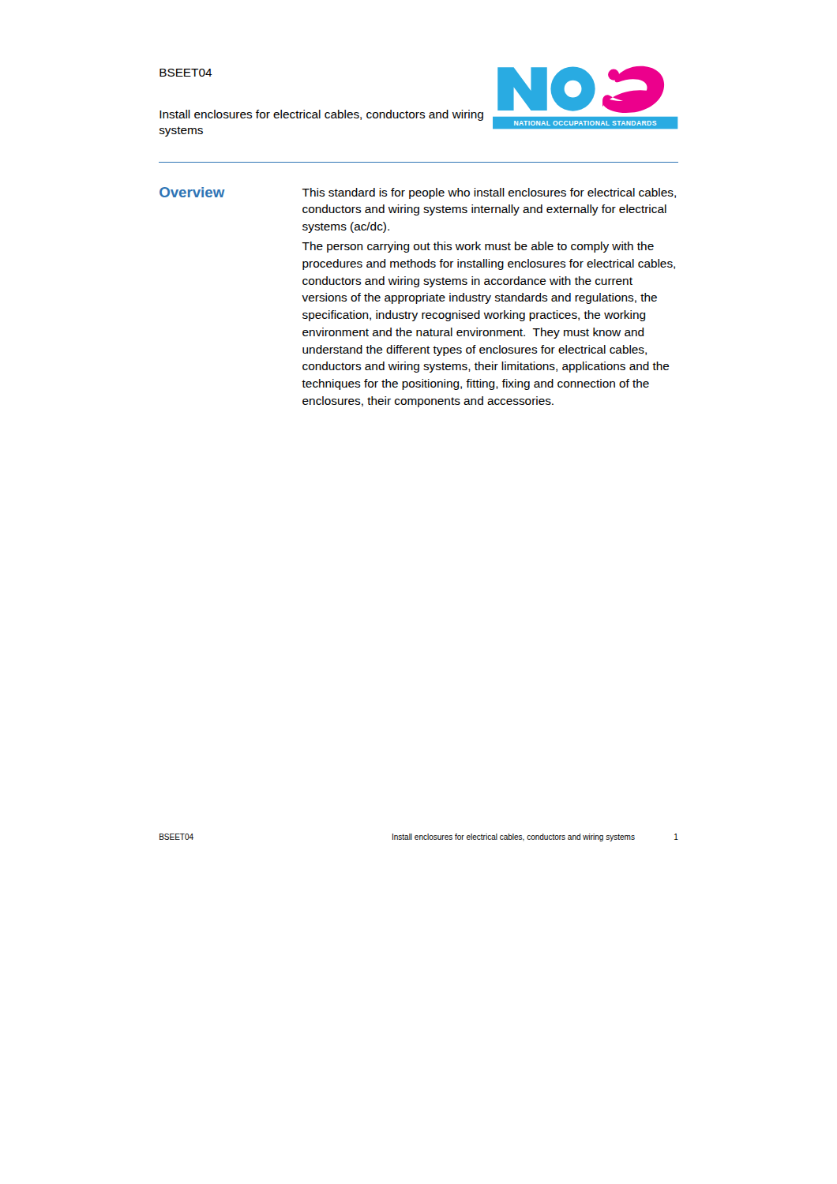BSEET04
Install enclosures for electrical cables, conductors and wiring systems
NATIONAL OCCUPATIONAL STANDARDS
Overview
This standard is for people who install enclosures for electrical cables, conductors and wiring systems internally and externally for electrical systems (ac/dc).
The person carrying out this work must be able to comply with the procedures and methods for installing enclosures for electrical cables, conductors and wiring systems in accordance with the current versions of the appropriate industry standards and regulations, the specification, industry recognised working practices, the working environment and the natural environment. They must know and understand the different types of enclosures for electrical cables, conductors and wiring systems, their limitations, applications and the techniques for the positioning, fitting, fixing and connection of the enclosures, their components and accessories.
BSEET04
Install enclosures for electrical cables, conductors and wiring systems
1